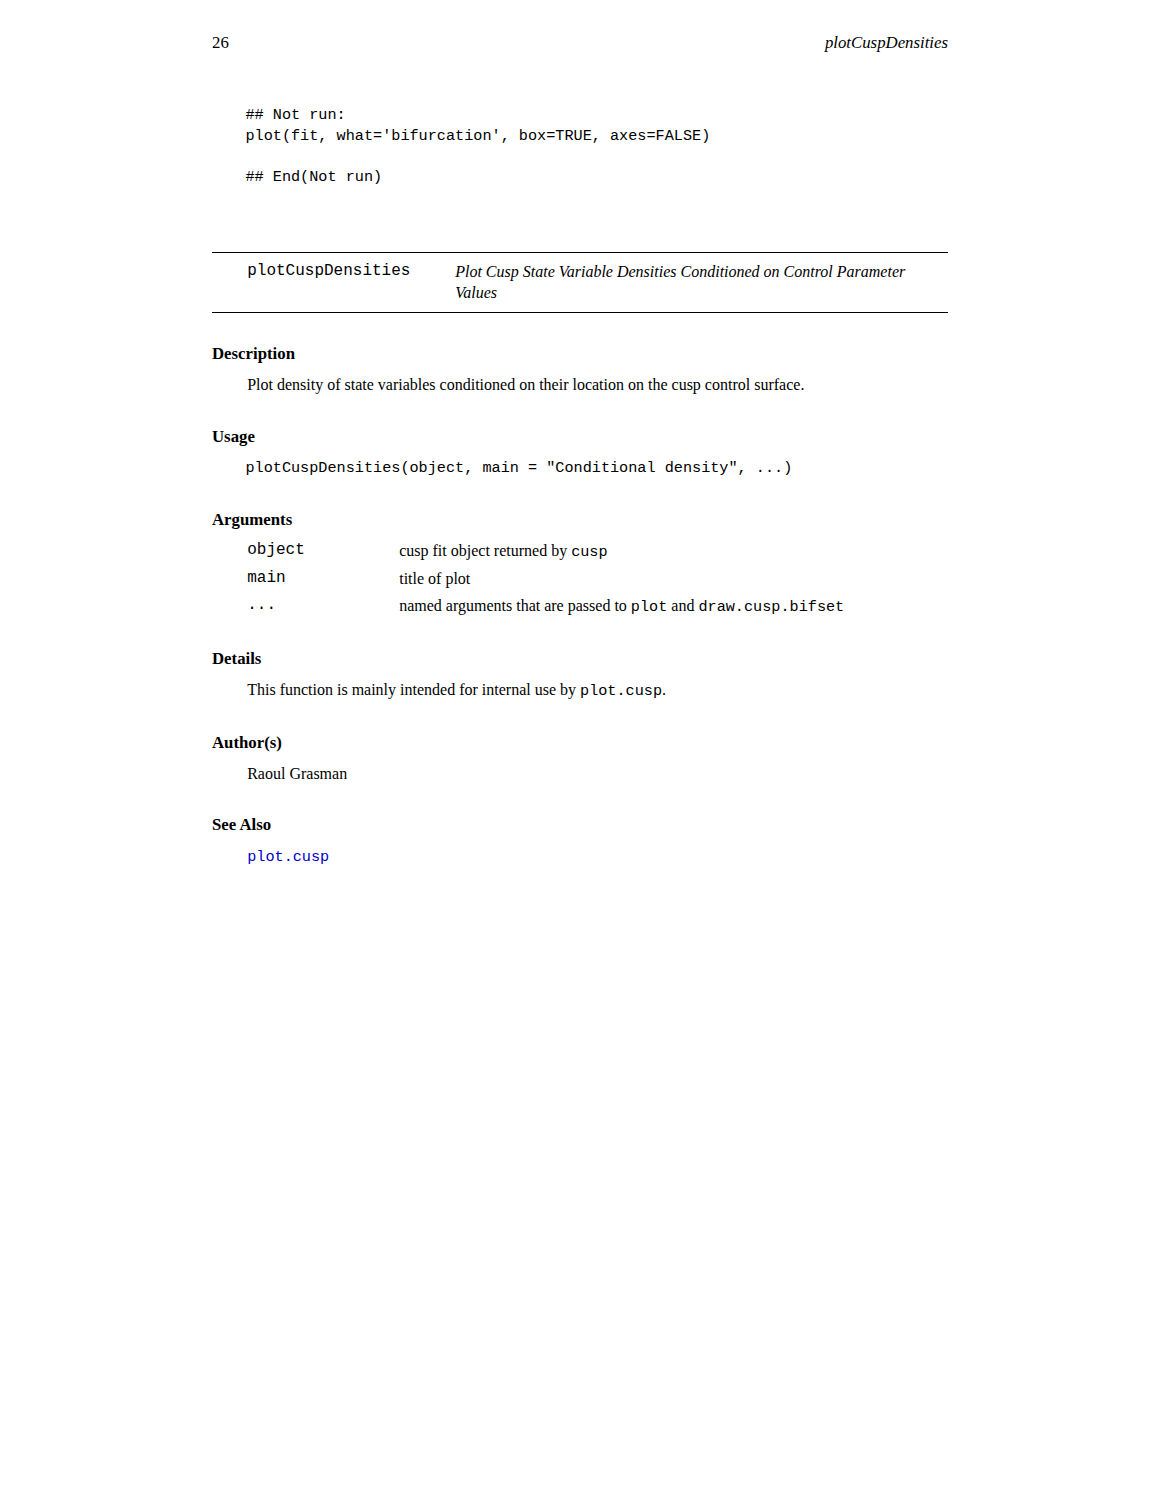26 plotCuspDensities
## Not run: 
plot(fit, what='bifurcation', box=TRUE, axes=FALSE)

## End(Not run)
plotCuspDensities
Plot Cusp State Variable Densities Conditioned on Control Parameter Values
Description
Plot density of state variables conditioned on their location on the cusp control surface.
Usage
plotCuspDensities(object, main = "Conditional density", ...)
Arguments
object
cusp fit object returned by cusp
main
title of plot
...
named arguments that are passed to plot and draw.cusp.bifset
Details
This function is mainly intended for internal use by plot.cusp.
Author(s)
Raoul Grasman
See Also
plot.cusp